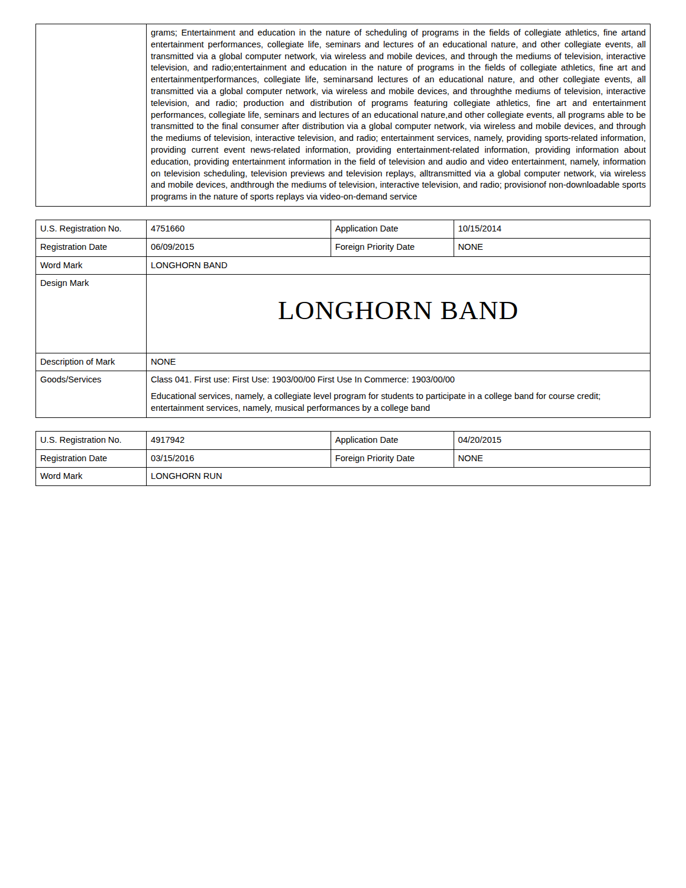| | grams; Entertainment and education in the nature of scheduling of programs in the fields of collegiate athletics, fine artand entertainment performances, collegiate life, seminars and lectures of an educational nature, and other collegiate events, all transmitted via a global computer network, via wireless and mobile devices, and through the mediums of television, interactive television, and radio;entertainment and education in the nature of programs in the fields of collegiate athletics, fine art and entertainmentperformances, collegiate life, seminarsand lectures of an educational nature, and other collegiate events, all transmitted via a global computer network, via wireless and mobile devices, and throughthe mediums of television, interactive television, and radio; production and distribution of programs featuring collegiate athletics, fine art and entertainment performances, collegiate life, seminars and lectures of an educational nature,and other collegiate events, all programs able to be transmitted to the final consumer after distribution via a global computer network, via wireless and mobile devices, and through the mediums of television, interactive television, and radio; entertainment services, namely, providing sports-related information, providing current event news-related information, providing entertainment-related information, providing information about education, providing entertainment information in the field of television and audio and video entertainment, namely, information on television scheduling, television previews and television replays, alltransmitted via a global computer network, via wireless and mobile devices, andthrough the mediums of television, interactive television, and radio; provisionof non-downloadable sports programs in the nature of sports replays via video-on-demand service |
| U.S. Registration No. | 4751660 | Application Date | 10/15/2014 |
| Registration Date | 06/09/2015 | Foreign Priority Date | NONE |
| Word Mark | LONGHORN BAND |
| Design Mark | LONGHORN BAND |
| Description of Mark | NONE |
| Goods/Services | Class 041. First use: First Use: 1903/00/00 First Use In Commerce: 1903/00/00 Educational services, namely, a collegiate level program for students to participate in a college band for course credit; entertainment services, namely, musical performances by a college band |
| U.S. Registration No. | 4917942 | Application Date | 04/20/2015 |
| Registration Date | 03/15/2016 | Foreign Priority Date | NONE |
| Word Mark | LONGHORN RUN |